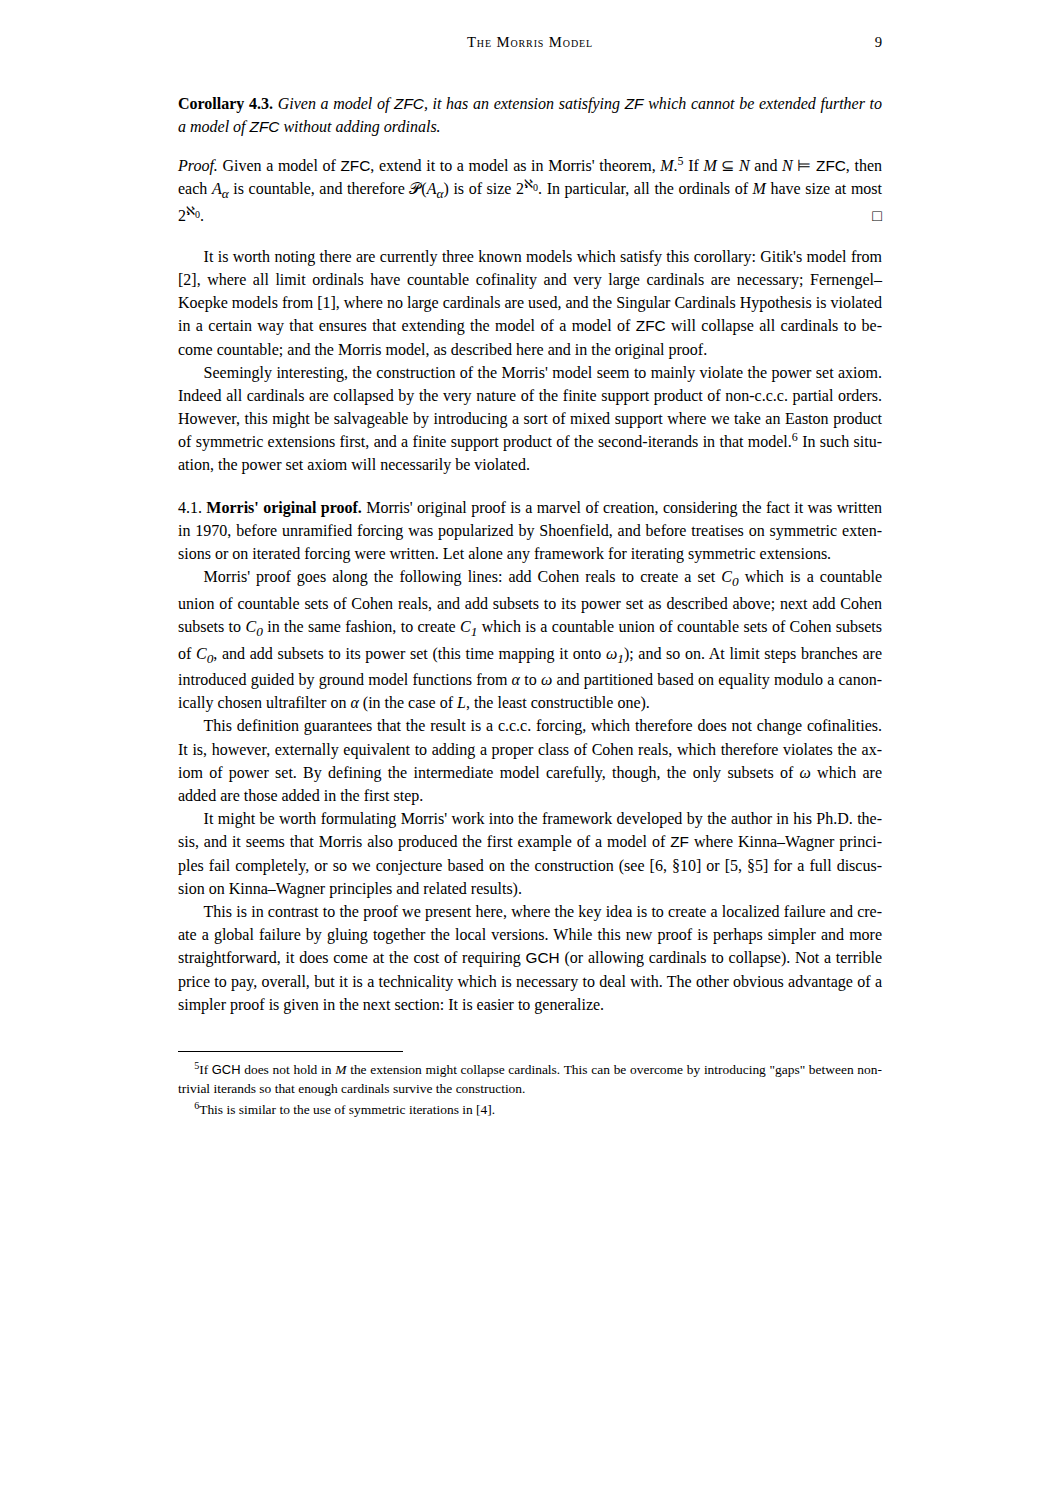The Morris Model 9
Corollary 4.3. Given a model of ZFC, it has an extension satisfying ZF which cannot be extended further to a model of ZFC without adding ordinals.
Proof. Given a model of ZFC, extend it to a model as in Morris' theorem, M.5 If M ⊆ N and N ⊨ ZFC, then each Aα is countable, and therefore 𝒫(Aα) is of size 2ℵ0. In particular, all the ordinals of M have size at most 2ℵ0. □
It is worth noting there are currently three known models which satisfy this corollary: Gitik's model from [2], where all limit ordinals have countable cofinality and very large cardinals are necessary; Fernengel–Koepke models from [1], where no large cardinals are used, and the Singular Cardinals Hypothesis is violated in a certain way that ensures that extending the model of a model of ZFC will collapse all cardinals to become countable; and the Morris model, as described here and in the original proof.
Seemingly interesting, the construction of the Morris' model seem to mainly violate the power set axiom. Indeed all cardinals are collapsed by the very nature of the finite support product of non-c.c.c. partial orders. However, this might be salvageable by introducing a sort of mixed support where we take an Easton product of symmetric extensions first, and a finite support product of the second-iterands in that model.6 In such situation, the power set axiom will necessarily be violated.
4.1. Morris' original proof. Morris' original proof is a marvel of creation, considering the fact it was written in 1970, before unramified forcing was popularized by Shoenfield, and before treatises on symmetric extensions or on iterated forcing were written. Let alone any framework for iterating symmetric extensions.
Morris' proof goes along the following lines: add Cohen reals to create a set C0 which is a countable union of countable sets of Cohen reals, and add subsets to its power set as described above; next add Cohen subsets to C0 in the same fashion, to create C1 which is a countable union of countable sets of Cohen subsets of C0, and add subsets to its power set (this time mapping it onto ω1); and so on. At limit steps branches are introduced guided by ground model functions from α to ω and partitioned based on equality modulo a canonically chosen ultrafilter on α (in the case of L, the least constructible one).
This definition guarantees that the result is a c.c.c. forcing, which therefore does not change cofinalities. It is, however, externally equivalent to adding a proper class of Cohen reals, which therefore violates the axiom of power set. By defining the intermediate model carefully, though, the only subsets of ω which are added are those added in the first step.
It might be worth formulating Morris' work into the framework developed by the author in his Ph.D. thesis, and it seems that Morris also produced the first example of a model of ZF where Kinna–Wagner principles fail completely, or so we conjecture based on the construction (see [6, §10] or [5, §5] for a full discussion on Kinna–Wagner principles and related results).
This is in contrast to the proof we present here, where the key idea is to create a localized failure and create a global failure by gluing together the local versions. While this new proof is perhaps simpler and more straightforward, it does come at the cost of requiring GCH (or allowing cardinals to collapse). Not a terrible price to pay, overall, but it is a technicality which is necessary to deal with. The other obvious advantage of a simpler proof is given in the next section: It is easier to generalize.
5If GCH does not hold in M the extension might collapse cardinals. This can be overcome by introducing "gaps" between nontrivial iterands so that enough cardinals survive the construction.
6This is similar to the use of symmetric iterations in [4].